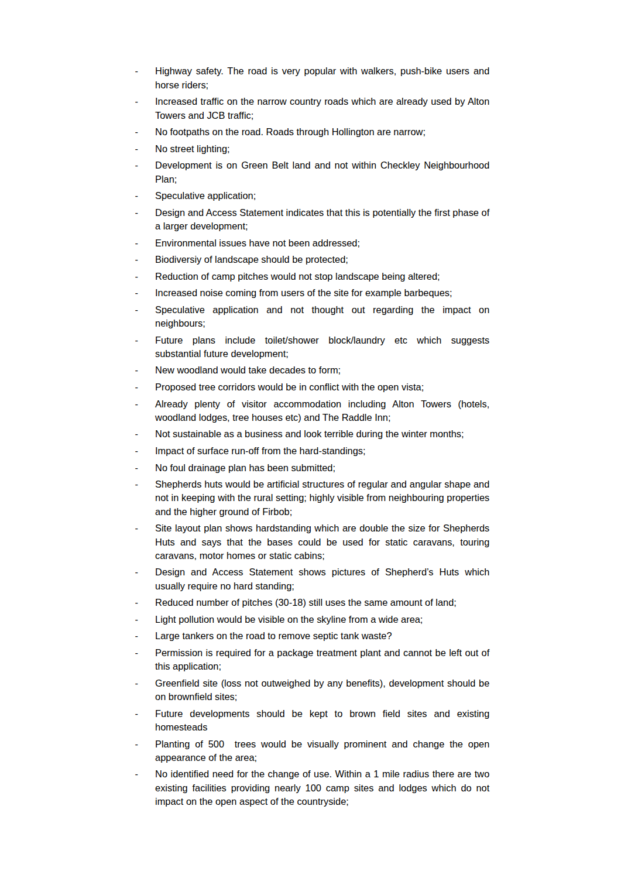Highway safety. The road is very popular with walkers, push-bike users and horse riders;
Increased traffic on the narrow country roads which are already used by Alton Towers and JCB traffic;
No footpaths on the road. Roads through Hollington are narrow;
No street lighting;
Development is on Green Belt land and not within Checkley Neighbourhood Plan;
Speculative application;
Design and Access Statement indicates that this is potentially the first phase of a larger development;
Environmental issues have not been addressed;
Biodiversiy of landscape should be protected;
Reduction of camp pitches would not stop landscape being altered;
Increased noise coming from users of the site for example barbeques;
Speculative application and not thought out regarding the impact on neighbours;
Future plans include toilet/shower block/laundry etc which suggests substantial future development;
New woodland would take decades to form;
Proposed tree corridors would be in conflict with the open vista;
Already plenty of visitor accommodation including Alton Towers (hotels, woodland lodges, tree houses etc) and The Raddle Inn;
Not sustainable as a business and look terrible during the winter months;
Impact of surface run-off from the hard-standings;
No foul drainage plan has been submitted;
Shepherds huts would be artificial structures of regular and angular shape and not in keeping with the rural setting; highly visible from neighbouring properties and the higher ground of Firbob;
Site layout plan shows hardstanding which are double the size for Shepherds Huts and says that the bases could be used for static caravans, touring caravans, motor homes or static cabins;
Design and Access Statement shows pictures of Shepherd’s Huts which usually require no hard standing;
Reduced number of pitches (30-18) still uses the same amount of land;
Light pollution would be visible on the skyline from a wide area;
Large tankers on the road to remove septic tank waste?
Permission is required for a package treatment plant and cannot be left out of this application;
Greenfield site (loss not outweighed by any benefits), development should be on brownfield sites;
Future developments should be kept to brown field sites and existing homesteads
Planting of 500 trees would be visually prominent and change the open appearance of the area;
No identified need for the change of use. Within a 1 mile radius there are two existing facilities providing nearly 100 camp sites and lodges which do not impact on the open aspect of the countryside;